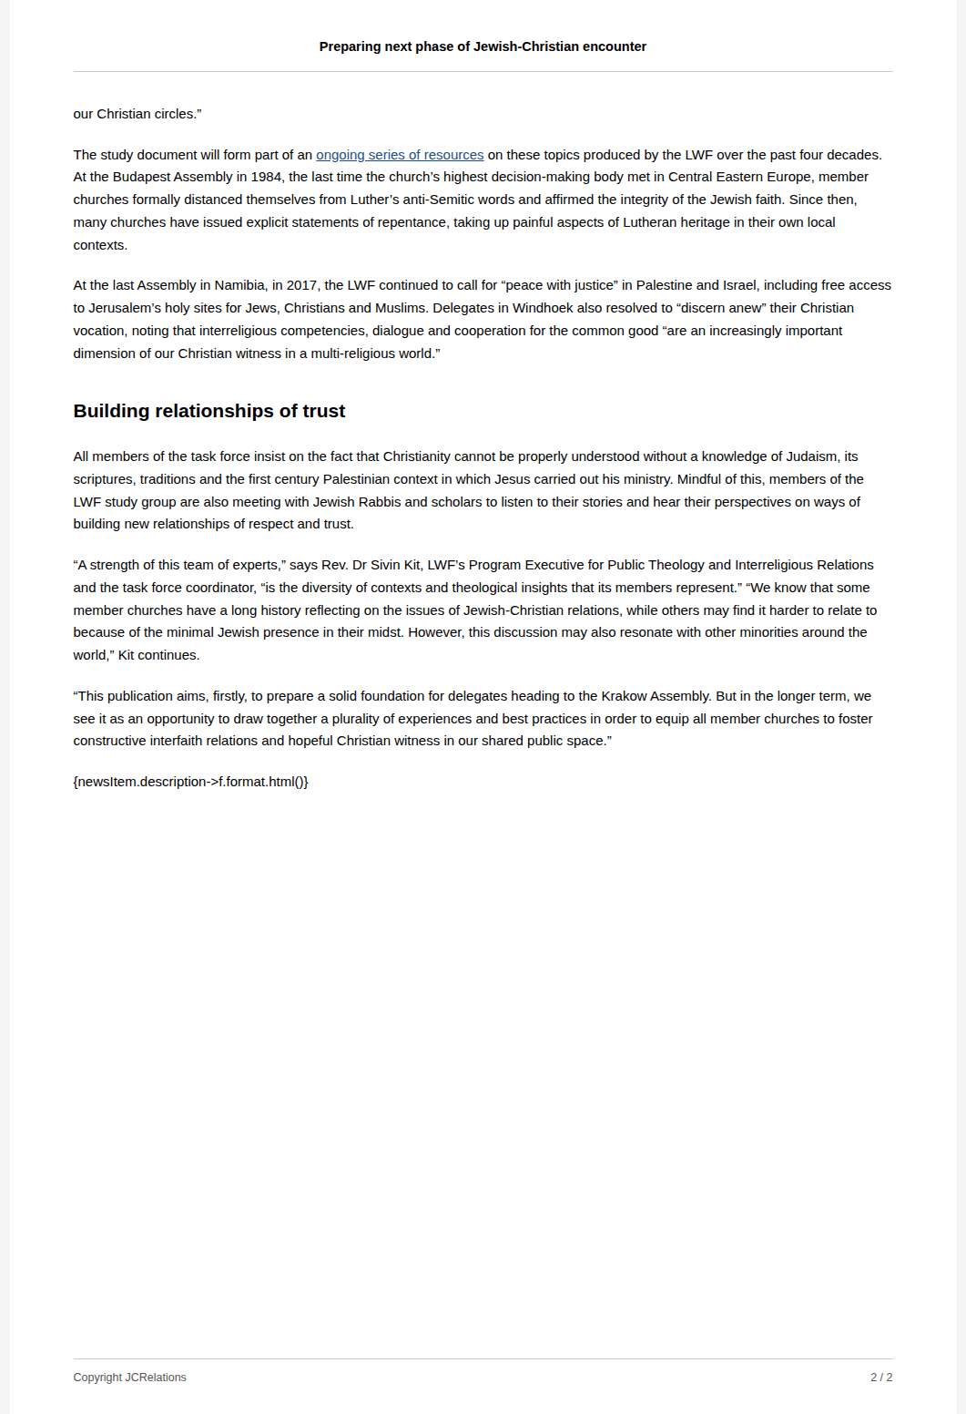Preparing next phase of Jewish-Christian encounter
our Christian circles.”
The study document will form part of an ongoing series of resources on these topics produced by the LWF over the past four decades. At the Budapest Assembly in 1984, the last time the church’s highest decision-making body met in Central Eastern Europe, member churches formally distanced themselves from Luther’s anti-Semitic words and affirmed the integrity of the Jewish faith. Since then, many churches have issued explicit statements of repentance, taking up painful aspects of Lutheran heritage in their own local contexts.
At the last Assembly in Namibia, in 2017, the LWF continued to call for “peace with justice” in Palestine and Israel, including free access to Jerusalem’s holy sites for Jews, Christians and Muslims. Delegates in Windhoek also resolved to “discern anew” their Christian vocation, noting that interreligious competencies, dialogue and cooperation for the common good “are an increasingly important dimension of our Christian witness in a multi-religious world.”
Building relationships of trust
All members of the task force insist on the fact that Christianity cannot be properly understood without a knowledge of Judaism, its scriptures, traditions and the first century Palestinian context in which Jesus carried out his ministry. Mindful of this, members of the LWF study group are also meeting with Jewish Rabbis and scholars to listen to their stories and hear their perspectives on ways of building new relationships of respect and trust.
“A strength of this team of experts,” says Rev. Dr Sivin Kit, LWF’s Program Executive for Public Theology and Interreligious Relations and the task force coordinator, “is the diversity of contexts and theological insights that its members represent.” “We know that some member churches have a long history reflecting on the issues of Jewish-Christian relations, while others may find it harder to relate to because of the minimal Jewish presence in their midst. However, this discussion may also resonate with other minorities around the world,” Kit continues.
“This publication aims, firstly, to prepare a solid foundation for delegates heading to the Krakow Assembly. But in the longer term, we see it as an opportunity to draw together a plurality of experiences and best practices in order to equip all member churches to foster constructive interfaith relations and hopeful Christian witness in our shared public space.”
{newsItem.description->f.format.html()}
Copyright JCRelations
2 / 2